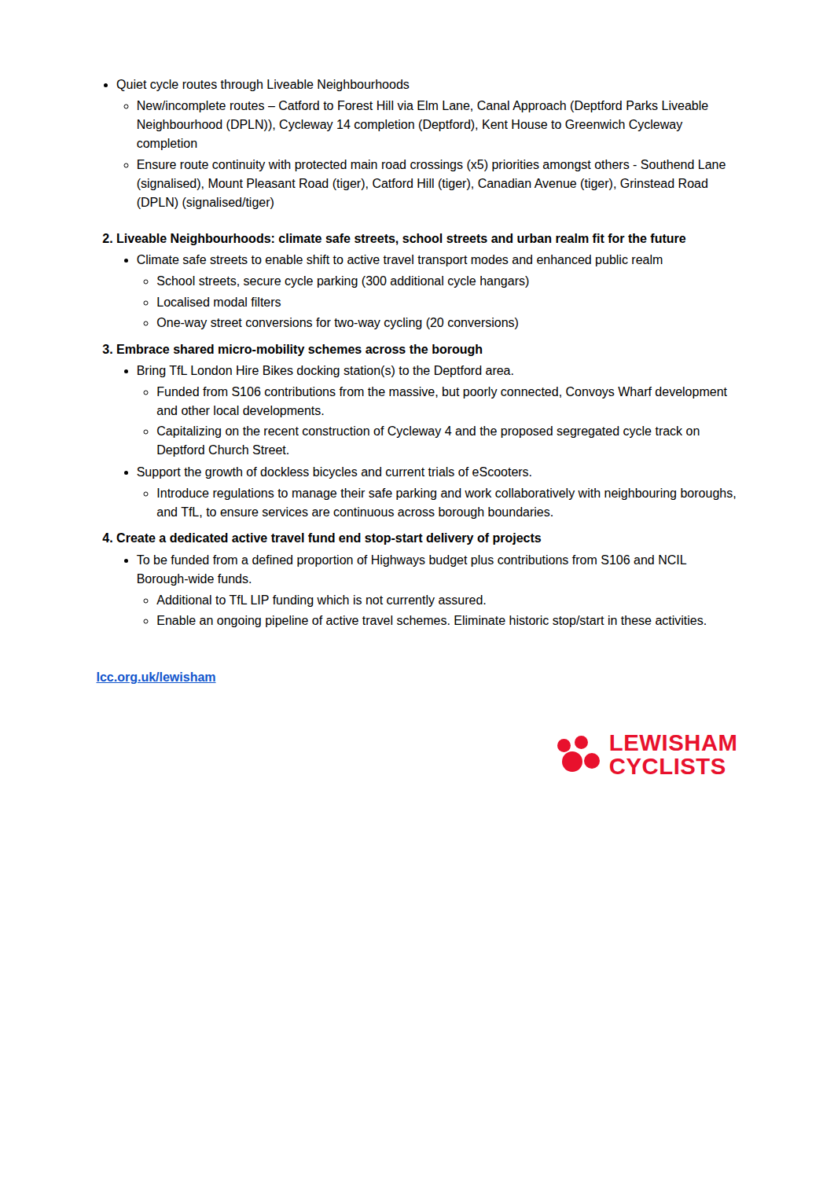Quiet cycle routes through Liveable Neighbourhoods
New/incomplete routes – Catford to Forest Hill via Elm Lane, Canal Approach (Deptford Parks Liveable Neighbourhood (DPLN)), Cycleway 14 completion (Deptford), Kent House to Greenwich Cycleway completion
Ensure route continuity with protected main road crossings (x5) priorities amongst others - Southend Lane (signalised), Mount Pleasant Road (tiger), Catford Hill (tiger), Canadian Avenue (tiger), Grinstead Road (DPLN) (signalised/tiger)
Liveable Neighbourhoods: climate safe streets, school streets and urban realm fit for the future
Climate safe streets to enable shift to active travel transport modes and enhanced public realm
School streets, secure cycle parking (300 additional cycle hangars)
Localised modal filters
One-way street conversions for two-way cycling (20 conversions)
Embrace shared micro-mobility schemes across the borough
Bring TfL London Hire Bikes docking station(s) to the Deptford area.
Funded from S106 contributions from the massive, but poorly connected, Convoys Wharf development and other local developments.
Capitalizing on the recent construction of Cycleway 4 and the proposed segregated cycle track on Deptford Church Street.
Support the growth of dockless bicycles and current trials of eScooters.
Introduce regulations to manage their safe parking and work collaboratively with neighbouring boroughs, and TfL, to ensure services are continuous across borough boundaries.
Create a dedicated active travel fund end stop-start delivery of projects
To be funded from a defined proportion of Highways budget plus contributions from S106 and NCIL Borough-wide funds.
Additional to TfL LIP funding which is not currently assured.
Enable an ongoing pipeline of active travel schemes. Eliminate historic stop/start in these activities.
lcc.org.uk/lewisham
LEWISHAM CYCLISTS